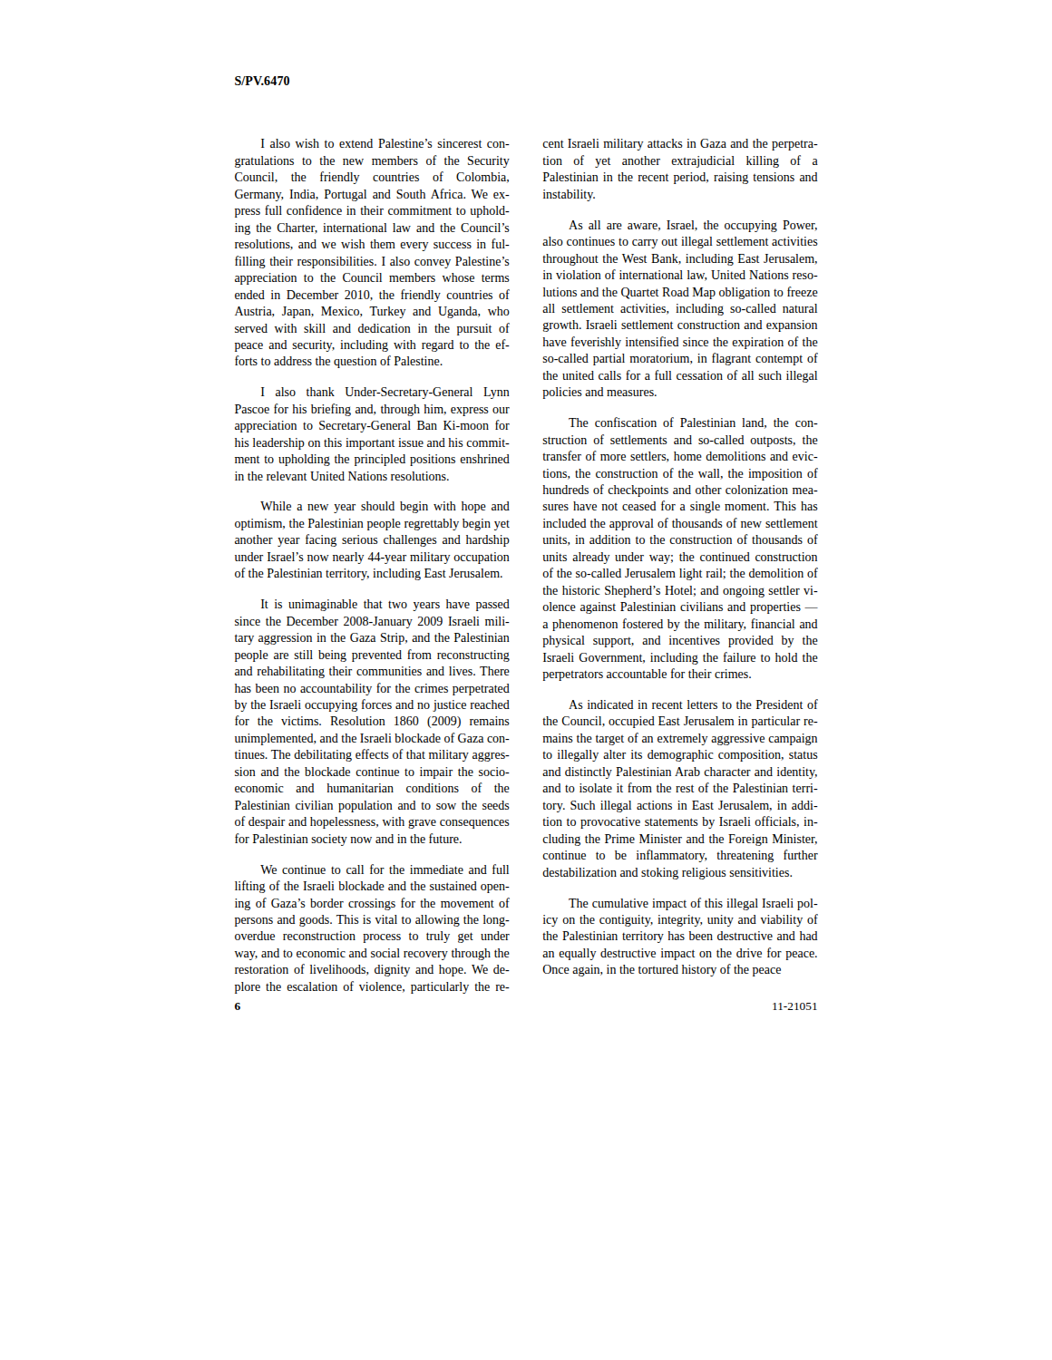S/PV.6470
I also wish to extend Palestine’s sincerest congratulations to the new members of the Security Council, the friendly countries of Colombia, Germany, India, Portugal and South Africa. We express full confidence in their commitment to upholding the Charter, international law and the Council’s resolutions, and we wish them every success in fulfilling their responsibilities. I also convey Palestine’s appreciation to the Council members whose terms ended in December 2010, the friendly countries of Austria, Japan, Mexico, Turkey and Uganda, who served with skill and dedication in the pursuit of peace and security, including with regard to the efforts to address the question of Palestine.
I also thank Under-Secretary-General Lynn Pascoe for his briefing and, through him, express our appreciation to Secretary-General Ban Ki-moon for his leadership on this important issue and his commitment to upholding the principled positions enshrined in the relevant United Nations resolutions.
While a new year should begin with hope and optimism, the Palestinian people regrettably begin yet another year facing serious challenges and hardship under Israel’s now nearly 44-year military occupation of the Palestinian territory, including East Jerusalem.
It is unimaginable that two years have passed since the December 2008-January 2009 Israeli military aggression in the Gaza Strip, and the Palestinian people are still being prevented from reconstructing and rehabilitating their communities and lives. There has been no accountability for the crimes perpetrated by the Israeli occupying forces and no justice reached for the victims. Resolution 1860 (2009) remains unimplemented, and the Israeli blockade of Gaza continues. The debilitating effects of that military aggression and the blockade continue to impair the socio-economic and humanitarian conditions of the Palestinian civilian population and to sow the seeds of despair and hopelessness, with grave consequences for Palestinian society now and in the future.
We continue to call for the immediate and full lifting of the Israeli blockade and the sustained opening of Gaza’s border crossings for the movement of persons and goods. This is vital to allowing the long-overdue reconstruction process to truly get under way, and to economic and social recovery through the restoration of livelihoods, dignity and hope. We deplore the escalation of violence, particularly the recent Israeli military attacks in Gaza and the perpetration of yet another extrajudicial killing of a Palestinian in the recent period, raising tensions and instability.
As all are aware, Israel, the occupying Power, also continues to carry out illegal settlement activities throughout the West Bank, including East Jerusalem, in violation of international law, United Nations resolutions and the Quartet Road Map obligation to freeze all settlement activities, including so-called natural growth. Israeli settlement construction and expansion have feverishly intensified since the expiration of the so-called partial moratorium, in flagrant contempt of the united calls for a full cessation of all such illegal policies and measures.
The confiscation of Palestinian land, the construction of settlements and so-called outposts, the transfer of more settlers, home demolitions and evictions, the construction of the wall, the imposition of hundreds of checkpoints and other colonization measures have not ceased for a single moment. This has included the approval of thousands of new settlement units, in addition to the construction of thousands of units already under way; the continued construction of the so-called Jerusalem light rail; the demolition of the historic Shepherd’s Hotel; and ongoing settler violence against Palestinian civilians and properties — a phenomenon fostered by the military, financial and physical support, and incentives provided by the Israeli Government, including the failure to hold the perpetrators accountable for their crimes.
As indicated in recent letters to the President of the Council, occupied East Jerusalem in particular remains the target of an extremely aggressive campaign to illegally alter its demographic composition, status and distinctly Palestinian Arab character and identity, and to isolate it from the rest of the Palestinian territory. Such illegal actions in East Jerusalem, in addition to provocative statements by Israeli officials, including the Prime Minister and the Foreign Minister, continue to be inflammatory, threatening further destabilization and stoking religious sensitivities.
The cumulative impact of this illegal Israeli policy on the contiguity, integrity, unity and viability of the Palestinian territory has been destructive and had an equally destructive impact on the drive for peace. Once again, in the tortured history of the peace
6 11-21051